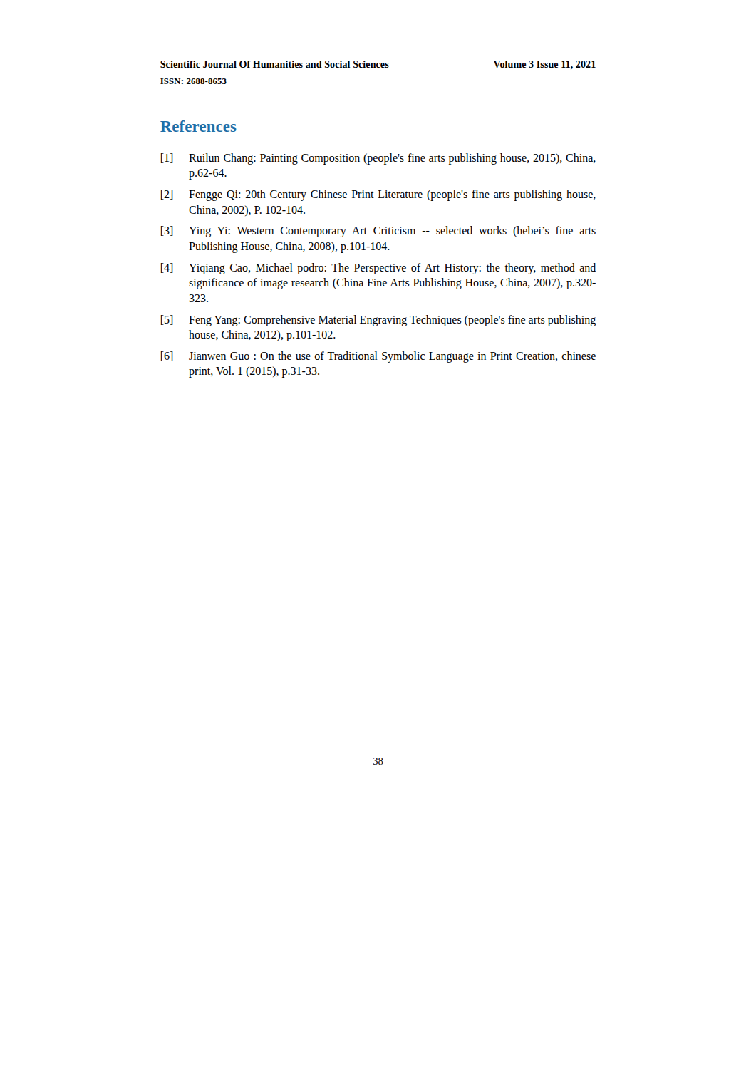Scientific Journal Of Humanities and Social Sciences
Volume 3 Issue 11, 2021
ISSN: 2688-8653
References
[1] Ruilun Chang: Painting Composition (people's fine arts publishing house, 2015), China, p.62-64.
[2] Fengge Qi: 20th Century Chinese Print Literature (people's fine arts publishing house, China, 2002), P. 102-104.
[3] Ying Yi: Western Contemporary Art Criticism -- selected works (hebei’s fine arts Publishing House, China, 2008), p.101-104.
[4] Yiqiang Cao, Michael podro: The Perspective of Art History: the theory, method and significance of image research (China Fine Arts Publishing House, China, 2007), p.320-323.
[5] Feng Yang: Comprehensive Material Engraving Techniques (people's fine arts publishing house, China, 2012), p.101-102.
[6] Jianwen Guo : On the use of Traditional Symbolic Language in Print Creation, chinese print, Vol. 1 (2015), p.31-33.
38